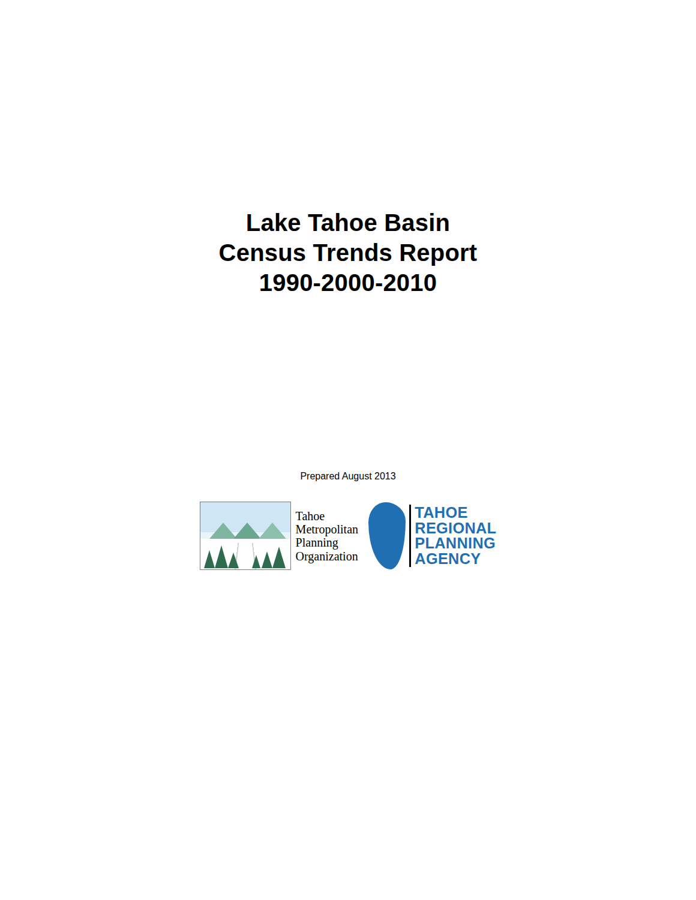Lake Tahoe Basin Census Trends Report 1990-2000-2010
Prepared August 2013
Tahoe
Metropolitan
Planning
Organization
TAHOE
REGIONAL
PLANNING
AGENCY